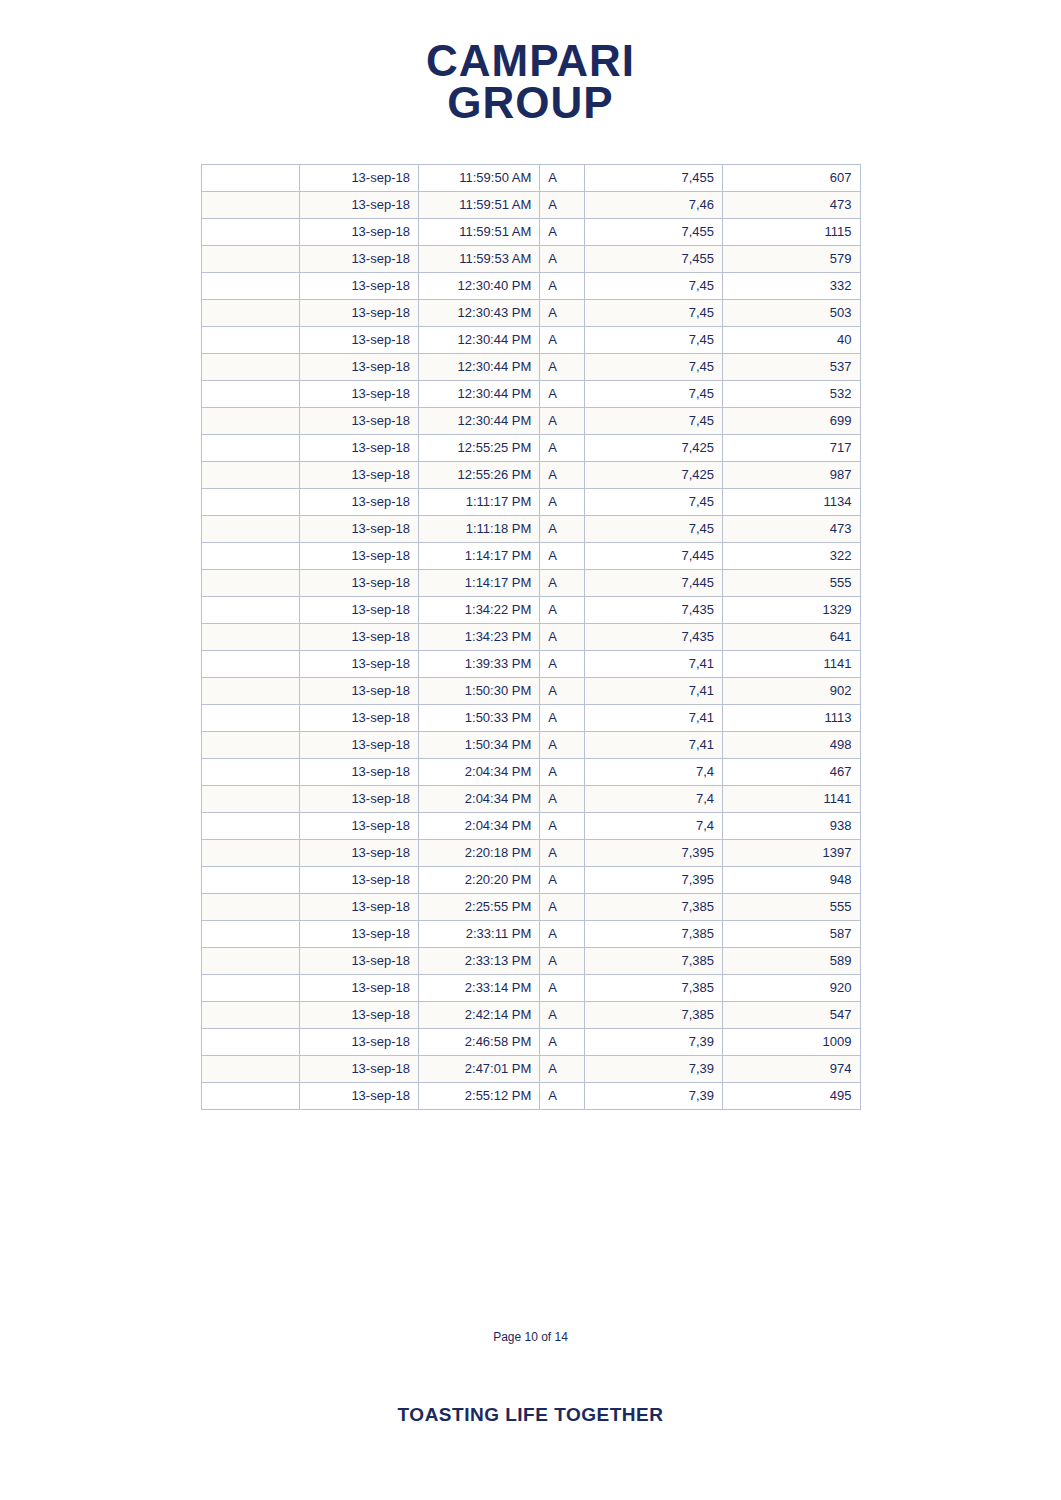CAMPARI
GROUP
| | 13-sep-18 | 11:59:50 AM | A | 7,455 | 607 |
| | 13-sep-18 | 11:59:51 AM | A | 7,46 | 473 |
| | 13-sep-18 | 11:59:51 AM | A | 7,455 | 1115 |
| | 13-sep-18 | 11:59:53 AM | A | 7,455 | 579 |
| | 13-sep-18 | 12:30:40 PM | A | 7,45 | 332 |
| | 13-sep-18 | 12:30:43 PM | A | 7,45 | 503 |
| | 13-sep-18 | 12:30:44 PM | A | 7,45 | 40 |
| | 13-sep-18 | 12:30:44 PM | A | 7,45 | 537 |
| | 13-sep-18 | 12:30:44 PM | A | 7,45 | 532 |
| | 13-sep-18 | 12:30:44 PM | A | 7,45 | 699 |
| | 13-sep-18 | 12:55:25 PM | A | 7,425 | 717 |
| | 13-sep-18 | 12:55:26 PM | A | 7,425 | 987 |
| | 13-sep-18 | 1:11:17 PM | A | 7,45 | 1134 |
| | 13-sep-18 | 1:11:18 PM | A | 7,45 | 473 |
| | 13-sep-18 | 1:14:17 PM | A | 7,445 | 322 |
| | 13-sep-18 | 1:14:17 PM | A | 7,445 | 555 |
| | 13-sep-18 | 1:34:22 PM | A | 7,435 | 1329 |
| | 13-sep-18 | 1:34:23 PM | A | 7,435 | 641 |
| | 13-sep-18 | 1:39:33 PM | A | 7,41 | 1141 |
| | 13-sep-18 | 1:50:30 PM | A | 7,41 | 902 |
| | 13-sep-18 | 1:50:33 PM | A | 7,41 | 1113 |
| | 13-sep-18 | 1:50:34 PM | A | 7,41 | 498 |
| | 13-sep-18 | 2:04:34 PM | A | 7,4 | 467 |
| | 13-sep-18 | 2:04:34 PM | A | 7,4 | 1141 |
| | 13-sep-18 | 2:04:34 PM | A | 7,4 | 938 |
| | 13-sep-18 | 2:20:18 PM | A | 7,395 | 1397 |
| | 13-sep-18 | 2:20:20 PM | A | 7,395 | 948 |
| | 13-sep-18 | 2:25:55 PM | A | 7,385 | 555 |
| | 13-sep-18 | 2:33:11 PM | A | 7,385 | 587 |
| | 13-sep-18 | 2:33:13 PM | A | 7,385 | 589 |
| | 13-sep-18 | 2:33:14 PM | A | 7,385 | 920 |
| | 13-sep-18 | 2:42:14 PM | A | 7,385 | 547 |
| | 13-sep-18 | 2:46:58 PM | A | 7,39 | 1009 |
| | 13-sep-18 | 2:47:01 PM | A | 7,39 | 974 |
| | 13-sep-18 | 2:55:12 PM | A | 7,39 | 495 |
Page 10 of 14
TOASTING LIFE TOGETHER